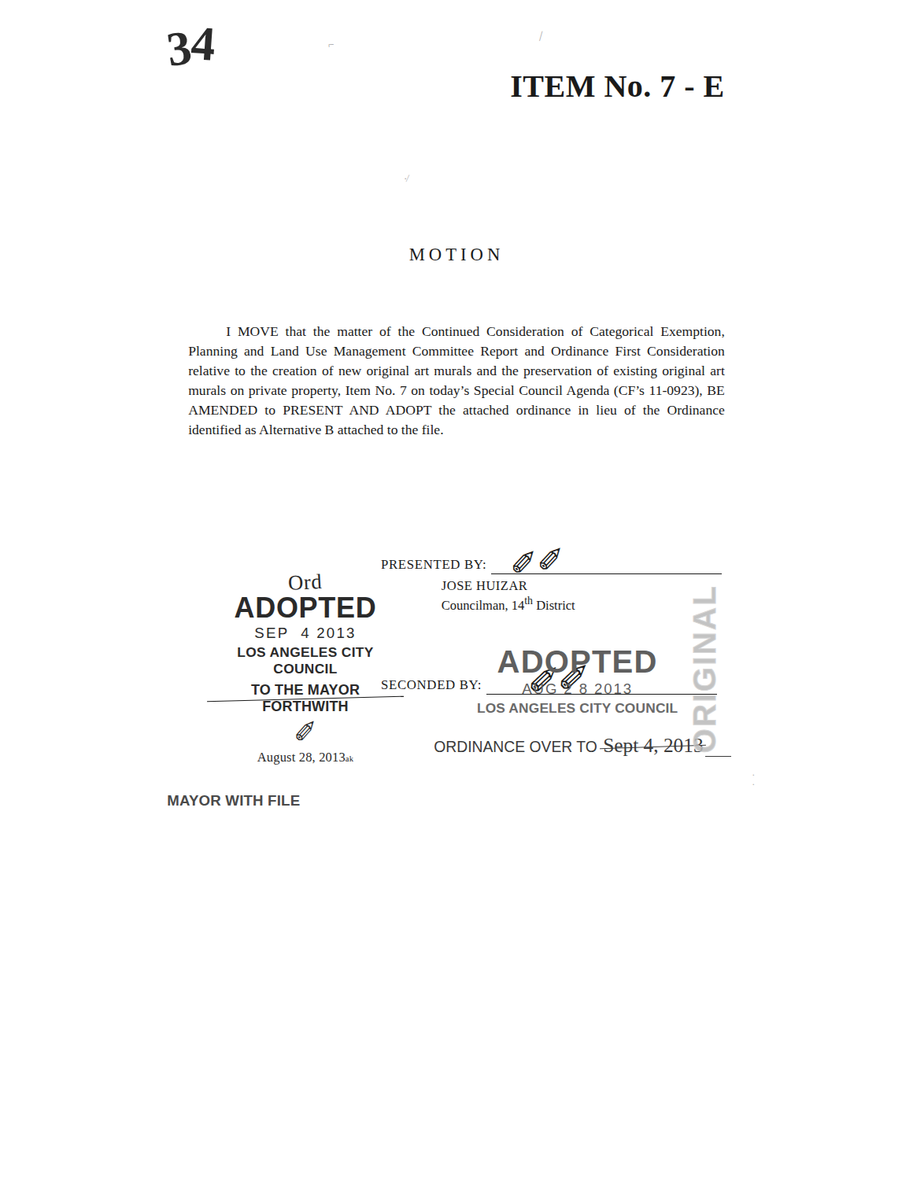34
⌐ ⁄ ·⁄
ITEM No. 7 - E
MOTION
I MOVE that the matter of the Continued Consideration of Categorical Exemption, Planning and Land Use Management Committee Report and Ordinance First Consideration relative to the creation of new original art murals and the preservation of existing original art murals on private property, Item No. 7 on today’s Special Council Agenda (CF’s 11-0923), BE AMENDED to PRESENT AND ADOPT the attached ordinance in lieu of the Ordinance identified as Alternative B attached to the file.
PRESENTED BY: ✐✐
JOSE HUIZAR Councilman, 14th District
SECONDED BY: ✐✐
Ord
ADOPTED
SEP 4 2013
LOS ANGELES CITY COUNCIL
TO THE MAYOR FORTHWITH
✐
August 28, 2013ak
ADOPTED
AUG 2 8 2013
LOS ANGELES CITY COUNCIL
ORDINANCE OVER TO Sept 4, 2013
ORIGINAL
MAYOR WITH FILE
·
·